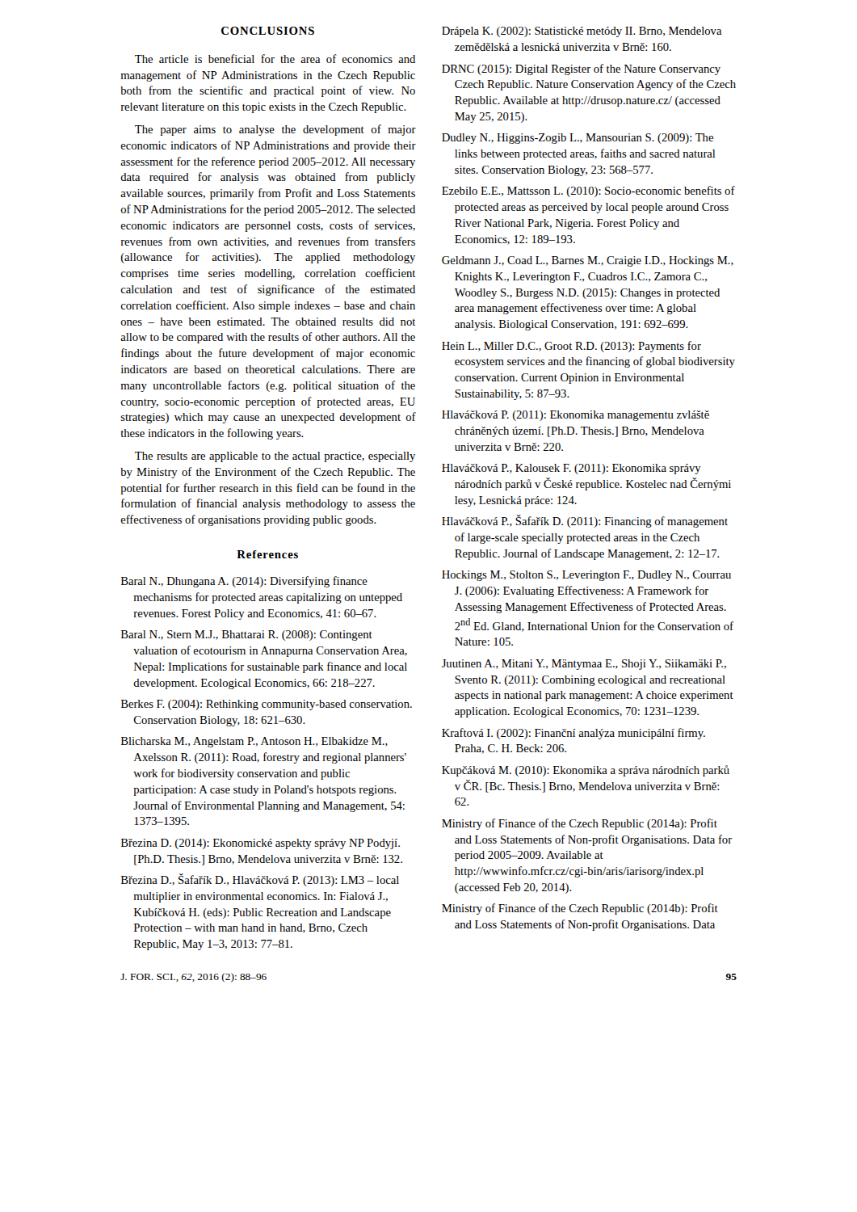CONCLUSIONS
The article is beneficial for the area of economics and management of NP Administrations in the Czech Republic both from the scientific and practical point of view. No relevant literature on this topic exists in the Czech Republic.
The paper aims to analyse the development of major economic indicators of NP Administrations and provide their assessment for the reference period 2005–2012. All necessary data required for analysis was obtained from publicly available sources, primarily from Profit and Loss Statements of NP Administrations for the period 2005–2012. The selected economic indicators are personnel costs, costs of services, revenues from own activities, and revenues from transfers (allowance for activities). The applied methodology comprises time series modelling, correlation coefficient calculation and test of significance of the estimated correlation coefficient. Also simple indexes – base and chain ones – have been estimated. The obtained results did not allow to be compared with the results of other authors. All the findings about the future development of major economic indicators are based on theoretical calculations. There are many uncontrollable factors (e.g. political situation of the country, socio-economic perception of protected areas, EU strategies) which may cause an unexpected development of these indicators in the following years.
The results are applicable to the actual practice, especially by Ministry of the Environment of the Czech Republic. The potential for further research in this field can be found in the formulation of financial analysis methodology to assess the effectiveness of organisations providing public goods.
References
Baral N., Dhungana A. (2014): Diversifying finance mechanisms for protected areas capitalizing on untepped revenues. Forest Policy and Economics, 41: 60–67.
Baral N., Stern M.J., Bhattarai R. (2008): Contingent valuation of ecotourism in Annapurna Conservation Area, Nepal: Implications for sustainable park finance and local development. Ecological Economics, 66: 218–227.
Berkes F. (2004): Rethinking community-based conservation. Conservation Biology, 18: 621–630.
Blicharska M., Angelstam P., Antoson H., Elbakidze M., Axelsson R. (2011): Road, forestry and regional planners' work for biodiversity conservation and public participation: A case study in Poland's hotspots regions. Journal of Environmental Planning and Management, 54: 1373–1395.
Březina D. (2014): Ekonomické aspekty správy NP Podyjí. [Ph.D. Thesis.] Brno, Mendelova univerzita v Brně: 132.
Březina D., Šafařík D., Hlaváčková P. (2013): LM3 – local multiplier in environmental economics. In: Fialová J., Kubíčková H. (eds): Public Recreation and Landscape Protection – with man hand in hand, Brno, Czech Republic, May 1–3, 2013: 77–81.
Drápela K. (2002): Statistické metódy II. Brno, Mendelova zemědělská a lesnická univerzita v Brně: 160.
DRNC (2015): Digital Register of the Nature Conservancy Czech Republic. Nature Conservation Agency of the Czech Republic. Available at http://drusop.nature.cz/ (accessed May 25, 2015).
Dudley N., Higgins-Zogib L., Mansourian S. (2009): The links between protected areas, faiths and sacred natural sites. Conservation Biology, 23: 568–577.
Ezebilo E.E., Mattsson L. (2010): Socio-economic benefits of protected areas as perceived by local people around Cross River National Park, Nigeria. Forest Policy and Economics, 12: 189–193.
Geldmann J., Coad L., Barnes M., Craigie I.D., Hockings M., Knights K., Leverington F., Cuadros I.C., Zamora C., Woodley S., Burgess N.D. (2015): Changes in protected area management effectiveness over time: A global analysis. Biological Conservation, 191: 692–699.
Hein L., Miller D.C., Groot R.D. (2013): Payments for ecosystem services and the financing of global biodiversity conservation. Current Opinion in Environmental Sustainability, 5: 87–93.
Hlaváčková P. (2011): Ekonomika managementu zvláště chráněných území. [Ph.D. Thesis.] Brno, Mendelova univerzita v Brně: 220.
Hlaváčková P., Kalousek F. (2011): Ekonomika správy národních parků v České republice. Kostelec nad Černými lesy, Lesnická práce: 124.
Hlaváčková P., Šafařík D. (2011): Financing of management of large-scale specially protected areas in the Czech Republic. Journal of Landscape Management, 2: 12–17.
Hockings M., Stolton S., Leverington F., Dudley N., Courrau J. (2006): Evaluating Effectiveness: A Framework for Assessing Management Effectiveness of Protected Areas. 2nd Ed. Gland, International Union for the Conservation of Nature: 105.
Juutinen A., Mitani Y., Mäntymaa E., Shoji Y., Siikamäki P., Svento R. (2011): Combining ecological and recreational aspects in national park management: A choice experiment application. Ecological Economics, 70: 1231–1239.
Kraftová I. (2002): Finanční analýza municipální firmy. Praha, C. H. Beck: 206.
Kupčáková M. (2010): Ekonomika a správa národních parků v ČR. [Bc. Thesis.] Brno, Mendelova univerzita v Brně: 62.
Ministry of Finance of the Czech Republic (2014a): Profit and Loss Statements of Non-profit Organisations. Data for period 2005–2009. Available at http://wwwinfo.mfcr.cz/cgi-bin/aris/iarisorg/index.pl (accessed Feb 20, 2014).
Ministry of Finance of the Czech Republic (2014b): Profit and Loss Statements of Non-profit Organisations. Data
J. FOR. SCI., 62, 2016 (2): 88–96 95